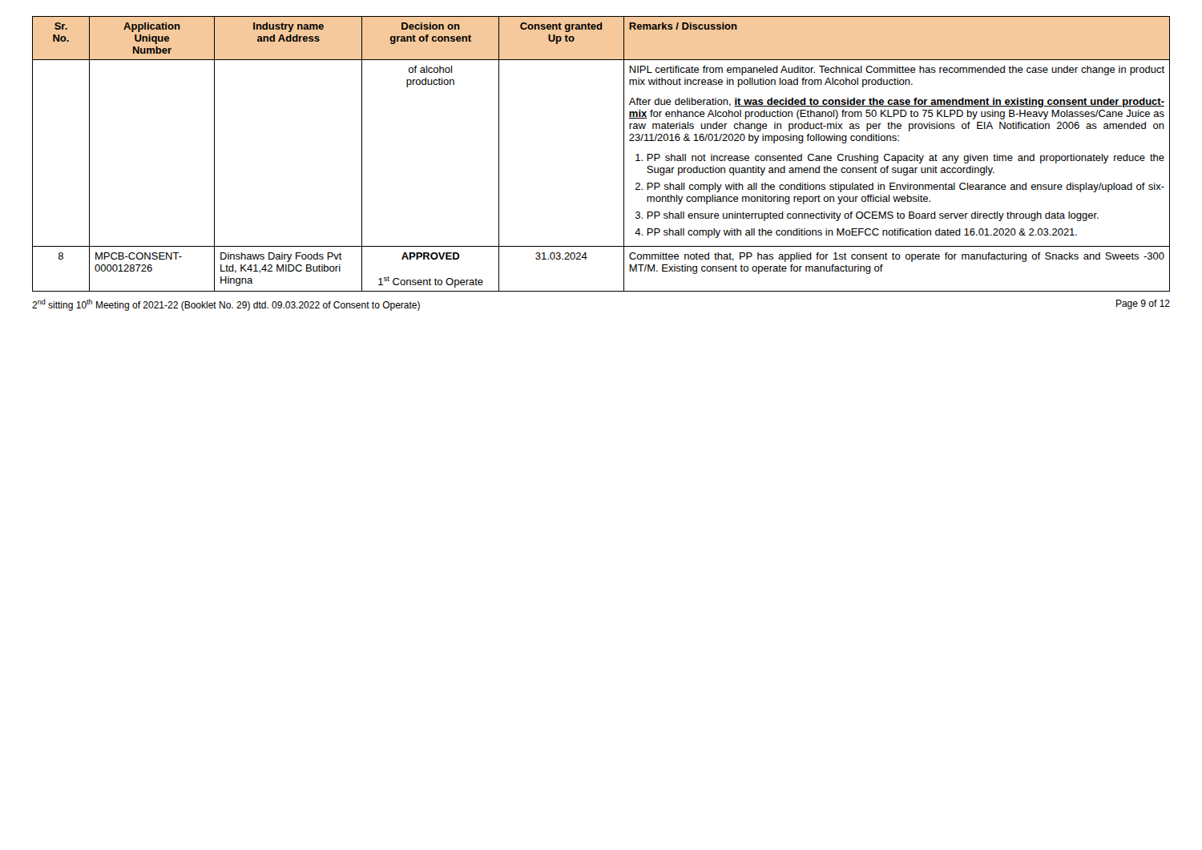| Sr. No. | Application Unique Number | Industry name and Address | Decision on grant of consent | Consent granted Up to | Remarks / Discussion |
| --- | --- | --- | --- | --- | --- |
| | | | of alcohol production | | NIPL certificate from empaneled Auditor. Technical Committee has recommended the case under change in product mix without increase in pollution load from Alcohol production. After due deliberation, it was decided to consider the case for amendment in existing consent under product-mix for enhance Alcohol production (Ethanol) from 50 KLPD to 75 KLPD by using B-Heavy Molasses/Cane Juice as raw materials under change in product-mix as per the provisions of EIA Notification 2006 as amended on 23/11/2016 & 16/01/2020 by imposing following conditions: PP shall not increase consented Cane Crushing Capacity at any given time and proportionately reduce the Sugar production quantity and amend the consent of sugar unit accordingly. PP shall comply with all the conditions stipulated in Environmental Clearance and ensure display/upload of six-monthly compliance monitoring report on your official website. PP shall ensure uninterrupted connectivity of OCEMS to Board server directly through data logger. PP shall comply with all the conditions in MoEFCC notification dated 16.01.2020 & 2.03.2021. |
| 8 | MPCB-CONSENT-0000128726 | Dinshaws Dairy Foods Pvt Ltd, K41,42 MIDC Butibori Hingna | APPROVED 1 st Consent to Operate | 31.03.2024 | Committee noted that, PP has applied for 1st consent to operate for manufacturing of Snacks and Sweets -300 MT/M. Existing consent to operate for manufacturing of |
2nd sitting 10th Meeting of 2021-22 (Booklet No. 29) dtd. 09.03.2022 of Consent to Operate) Page 9 of 12